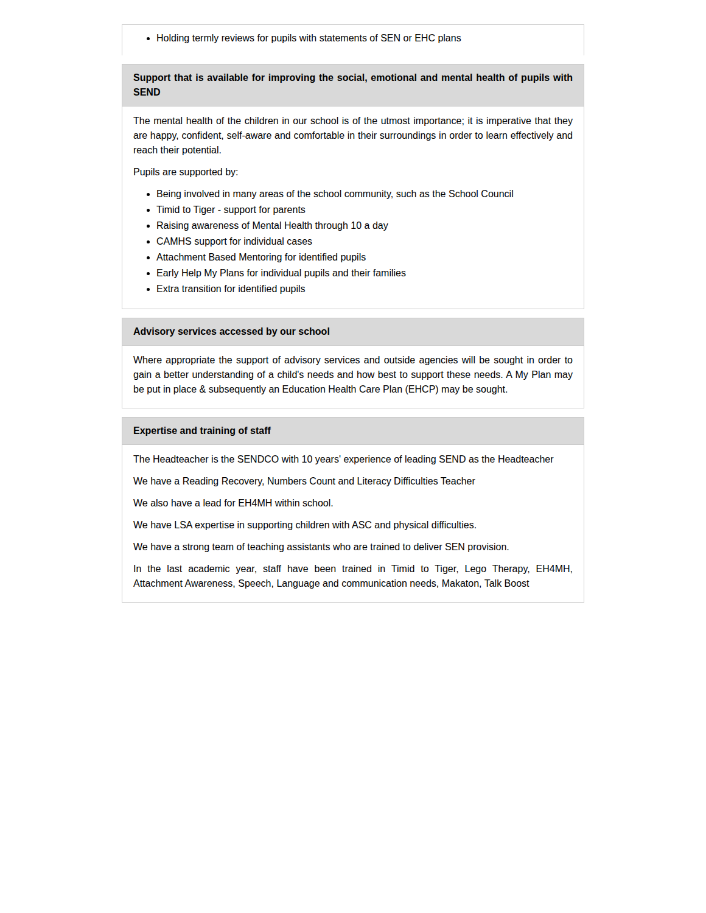Holding termly reviews for pupils with statements of SEN or EHC plans
Support that is available for improving the social, emotional and mental health of pupils with SEND
The mental health of the children in our school is of the utmost importance; it is imperative that they are happy, confident, self-aware and comfortable in their surroundings in order to learn effectively and reach their potential.
Pupils are supported by:
Being involved in many areas of the school community, such as the School Council
Timid to Tiger - support for parents
Raising awareness of Mental Health through 10 a day
CAMHS support for individual cases
Attachment Based Mentoring for identified pupils
Early Help My Plans for individual pupils and their families
Extra transition for identified pupils
Advisory services accessed by our school
Where appropriate the support of advisory services and outside agencies will be sought in order to gain a better understanding of a child's needs and how best to support these needs. A My Plan may be put in place & subsequently an Education Health Care Plan (EHCP) may be sought.
Expertise and training of staff
The Headteacher is the SENDCO with 10 years' experience of leading SEND as the Headteacher
We have a Reading Recovery, Numbers Count and Literacy Difficulties Teacher
We also have a lead for EH4MH within school.
We have LSA expertise in supporting children with ASC and physical difficulties.
We have a strong team of teaching assistants who are trained to deliver SEN provision.
In the last academic year, staff have been trained in Timid to Tiger, Lego Therapy, EH4MH, Attachment Awareness, Speech, Language and communication needs, Makaton, Talk Boost